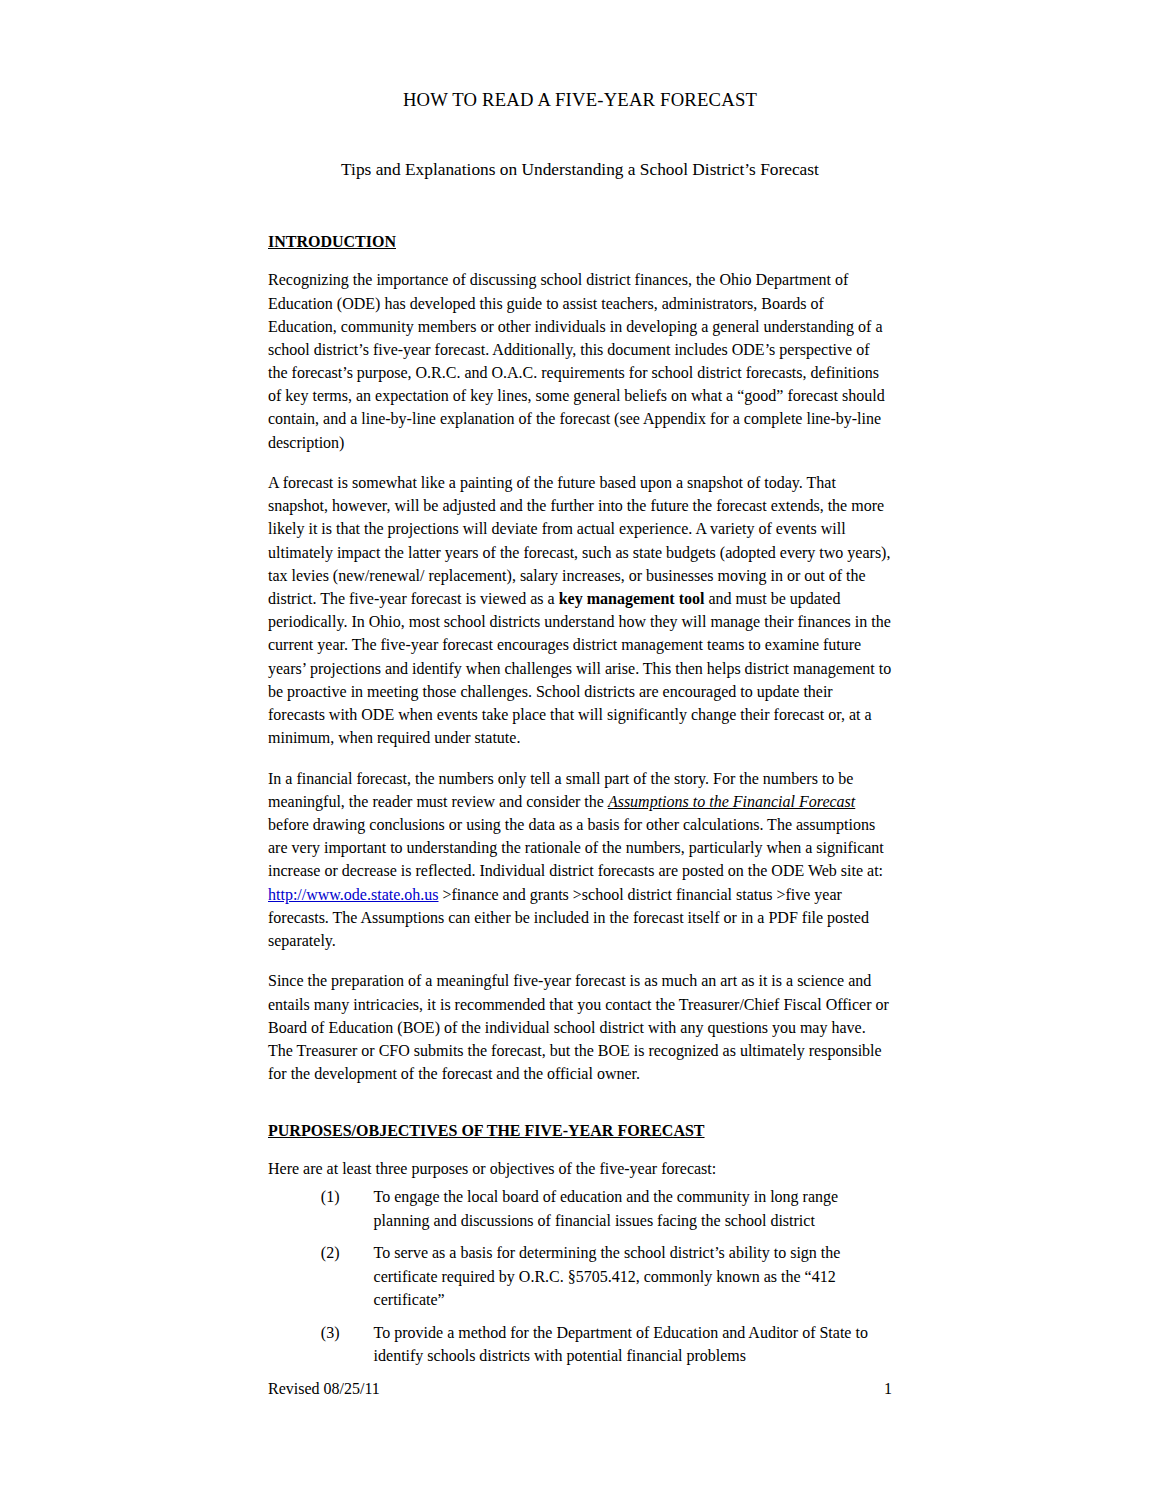HOW TO READ A FIVE-YEAR FORECAST
Tips and Explanations on Understanding a School District’s Forecast
INTRODUCTION
Recognizing the importance of discussing school district finances, the Ohio Department of Education (ODE) has developed this guide to assist teachers, administrators, Boards of Education, community members or other individuals in developing a general understanding of a school district’s five-year forecast. Additionally, this document includes ODE’s perspective of the forecast’s purpose, O.R.C. and O.A.C. requirements for school district forecasts, definitions of key terms, an expectation of key lines, some general beliefs on what a “good” forecast should contain, and a line-by-line explanation of the forecast (see Appendix for a complete line-by-line description)
A forecast is somewhat like a painting of the future based upon a snapshot of today. That snapshot, however, will be adjusted and the further into the future the forecast extends, the more likely it is that the projections will deviate from actual experience. A variety of events will ultimately impact the latter years of the forecast, such as state budgets (adopted every two years), tax levies (new/renewal/ replacement), salary increases, or businesses moving in or out of the district. The five-year forecast is viewed as a key management tool and must be updated periodically. In Ohio, most school districts understand how they will manage their finances in the current year. The five-year forecast encourages district management teams to examine future years’ projections and identify when challenges will arise. This then helps district management to be proactive in meeting those challenges. School districts are encouraged to update their forecasts with ODE when events take place that will significantly change their forecast or, at a minimum, when required under statute.
In a financial forecast, the numbers only tell a small part of the story. For the numbers to be meaningful, the reader must review and consider the Assumptions to the Financial Forecast before drawing conclusions or using the data as a basis for other calculations. The assumptions are very important to understanding the rationale of the numbers, particularly when a significant increase or decrease is reflected. Individual district forecasts are posted on the ODE Web site at: http://www.ode.state.oh.us >finance and grants >school district financial status >five year forecasts. The Assumptions can either be included in the forecast itself or in a PDF file posted separately.
Since the preparation of a meaningful five-year forecast is as much an art as it is a science and entails many intricacies, it is recommended that you contact the Treasurer/Chief Fiscal Officer or Board of Education (BOE) of the individual school district with any questions you may have. The Treasurer or CFO submits the forecast, but the BOE is recognized as ultimately responsible for the development of the forecast and the official owner.
PURPOSES/OBJECTIVES OF THE FIVE-YEAR FORECAST
Here are at least three purposes or objectives of the five-year forecast:
To engage the local board of education and the community in long range planning and discussions of financial issues facing the school district
To serve as a basis for determining the school district’s ability to sign the certificate required by O.R.C. §5705.412, commonly known as the “412 certificate”
To provide a method for the Department of Education and Auditor of State to identify schools districts with potential financial problems
Revised 08/25/11 1